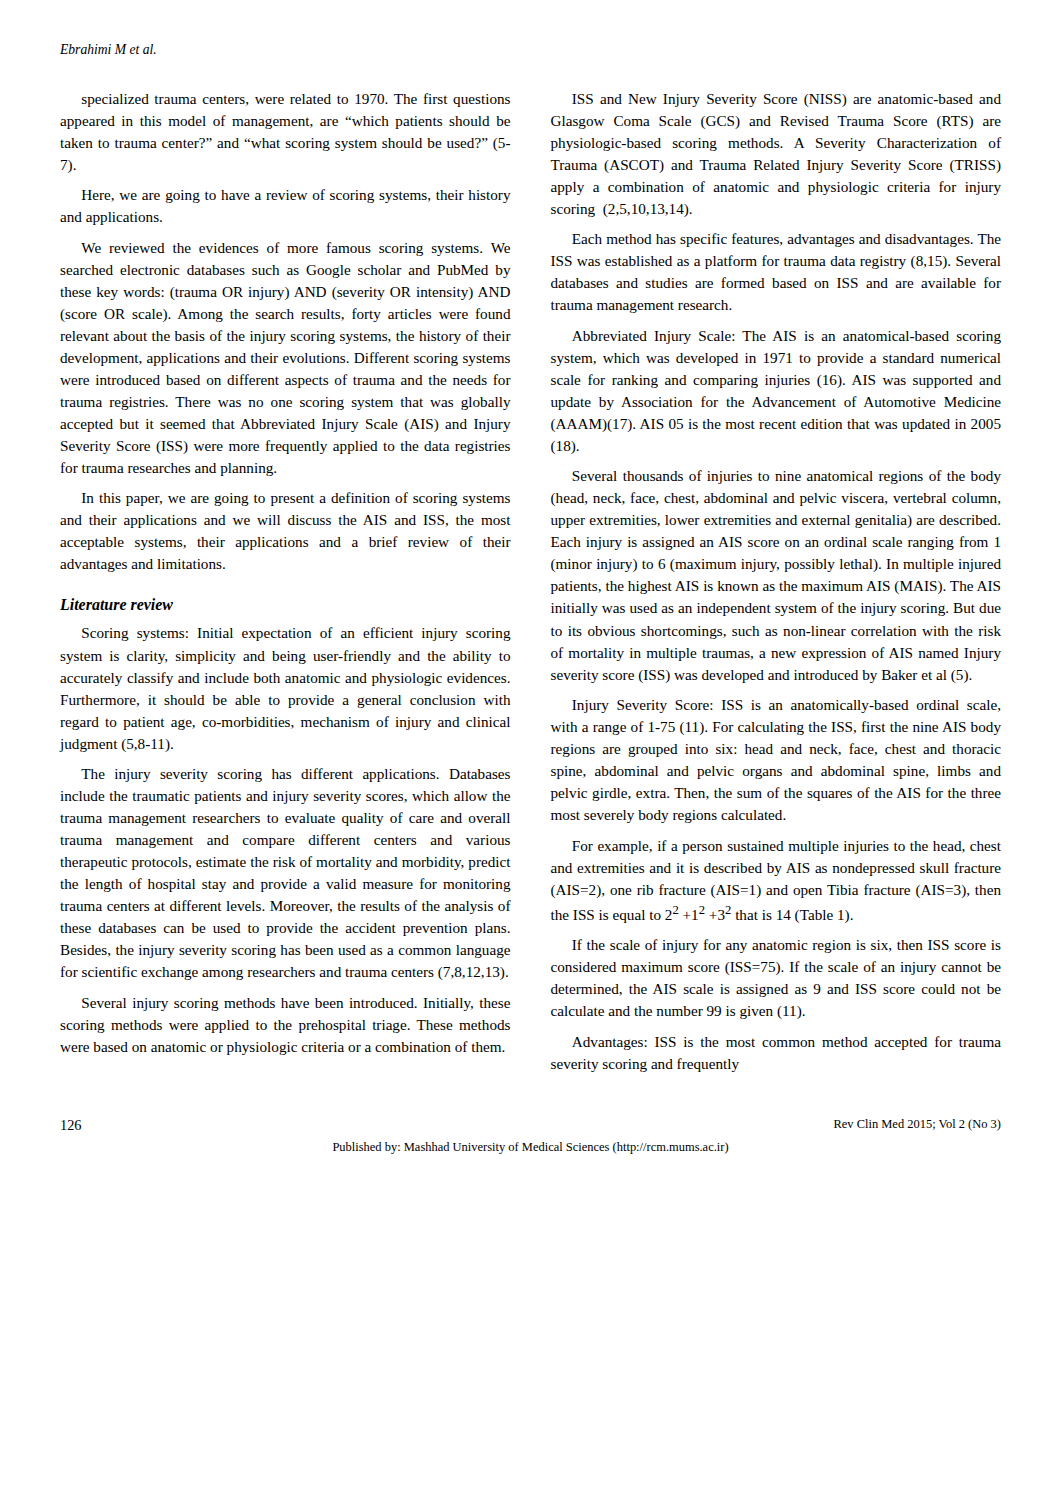Ebrahimi M et al.
specialized trauma centers, were related to 1970. The first questions appeared in this model of management, are “which patients should be taken to trauma center?” and “what scoring system should be used?” (5-7).
Here, we are going to have a review of scoring systems, their history and applications.
We reviewed the evidences of more famous scoring systems. We searched electronic databases such as Google scholar and PubMed by these key words: (trauma OR injury) AND (severity OR intensity) AND (score OR scale). Among the search results, forty articles were found relevant about the basis of the injury scoring systems, the history of their development, applications and their evolutions. Different scoring systems were introduced based on different aspects of trauma and the needs for trauma registries. There was no one scoring system that was globally accepted but it seemed that Abbreviated Injury Scale (AIS) and Injury Severity Score (ISS) were more frequently applied to the data registries for trauma researches and planning.
In this paper, we are going to present a definition of scoring systems and their applications and we will discuss the AIS and ISS, the most acceptable systems, their applications and a brief review of their advantages and limitations.
Literature review
Scoring systems: Initial expectation of an efficient injury scoring system is clarity, simplicity and being user-friendly and the ability to accurately classify and include both anatomic and physiologic evidences. Furthermore, it should be able to provide a general conclusion with regard to patient age, co-morbidities, mechanism of injury and clinical judgment (5,8-11).
The injury severity scoring has different applications. Databases include the traumatic patients and injury severity scores, which allow the trauma management researchers to evaluate quality of care and overall trauma management and compare different centers and various therapeutic protocols, estimate the risk of mortality and morbidity, predict the length of hospital stay and provide a valid measure for monitoring trauma centers at different levels. Moreover, the results of the analysis of these databases can be used to provide the accident prevention plans. Besides, the injury severity scoring has been used as a common language for scientific exchange among researchers and trauma centers (7,8,12,13).
Several injury scoring methods have been introduced. Initially, these scoring methods were applied to the prehospital triage. These methods were based on anatomic or physiologic criteria or a combination of them.
ISS and New Injury Severity Score (NISS) are anatomic-based and Glasgow Coma Scale (GCS) and Revised Trauma Score (RTS) are physiologic-based scoring methods. A Severity Characterization of Trauma (ASCOT) and Trauma Related Injury Severity Score (TRISS) apply a combination of anatomic and physiologic criteria for injury scoring (2,5,10,13,14).
Each method has specific features, advantages and disadvantages. The ISS was established as a platform for trauma data registry (8,15). Several databases and studies are formed based on ISS and are available for trauma management research.
Abbreviated Injury Scale: The AIS is an anatomical-based scoring system, which was developed in 1971 to provide a standard numerical scale for ranking and comparing injuries (16). AIS was supported and update by Association for the Advancement of Automotive Medicine (AAAM)(17). AIS 05 is the most recent edition that was updated in 2005 (18).
Several thousands of injuries to nine anatomical regions of the body (head, neck, face, chest, abdominal and pelvic viscera, vertebral column, upper extremities, lower extremities and external genitalia) are described. Each injury is assigned an AIS score on an ordinal scale ranging from 1 (minor injury) to 6 (maximum injury, possibly lethal). In multiple injured patients, the highest AIS is known as the maximum AIS (MAIS). The AIS initially was used as an independent system of the injury scoring. But due to its obvious shortcomings, such as non-linear correlation with the risk of mortality in multiple traumas, a new expression of AIS named Injury severity score (ISS) was developed and introduced by Baker et al (5).
Injury Severity Score: ISS is an anatomically-based ordinal scale, with a range of 1-75 (11). For calculating the ISS, first the nine AIS body regions are grouped into six: head and neck, face, chest and thoracic spine, abdominal and pelvic organs and abdominal spine, limbs and pelvic girdle, extra. Then, the sum of the squares of the AIS for the three most severely body regions calculated.
For example, if a person sustained multiple injuries to the head, chest and extremities and it is described by AIS as nondepressed skull fracture (AIS=2), one rib fracture (AIS=1) and open Tibia fracture (AIS=3), then the ISS is equal to 22 +12 +32 that is 14 (Table 1).
If the scale of injury for any anatomic region is six, then ISS score is considered maximum score (ISS=75). If the scale of an injury cannot be determined, the AIS scale is assigned as 9 and ISS score could not be calculate and the number 99 is given (11).
Advantages: ISS is the most common method accepted for trauma severity scoring and frequently
126
Rev Clin Med 2015; Vol 2 (No 3)
Published by: Mashhad University of Medical Sciences (http://rcm.mums.ac.ir)